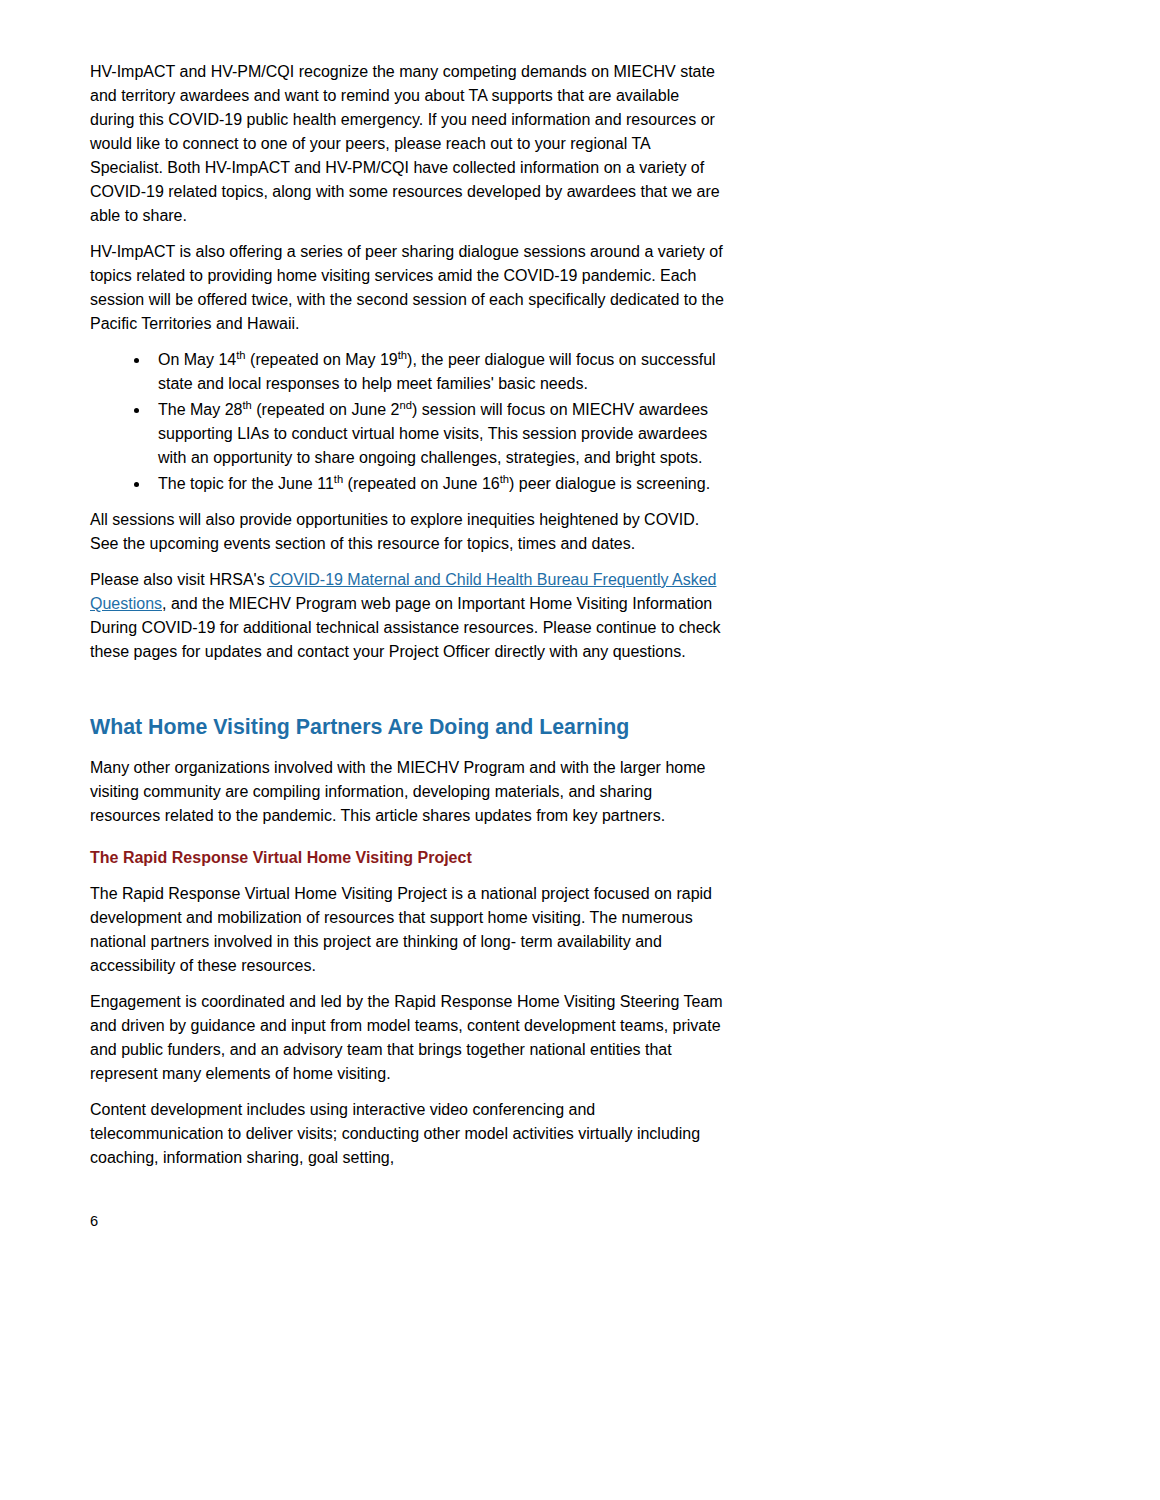HV-ImpACT and HV-PM/CQI recognize the many competing demands on MIECHV state and territory awardees and want to remind you about TA supports that are available during this COVID-19 public health emergency. If you need information and resources or would like to connect to one of your peers, please reach out to your regional TA Specialist. Both HV-ImpACT and HV-PM/CQI have collected information on a variety of COVID-19 related topics, along with some resources developed by awardees that we are able to share.
HV-ImpACT is also offering a series of peer sharing dialogue sessions around a variety of topics related to providing home visiting services amid the COVID-19 pandemic. Each session will be offered twice, with the second session of each specifically dedicated to the Pacific Territories and Hawaii.
On May 14th (repeated on May 19th), the peer dialogue will focus on successful state and local responses to help meet families' basic needs.
The May 28th (repeated on June 2nd) session will focus on MIECHV awardees supporting LIAs to conduct virtual home visits, This session provide awardees with an opportunity to share ongoing challenges, strategies, and bright spots.
The topic for the June 11th (repeated on June 16th) peer dialogue is screening.
All sessions will also provide opportunities to explore inequities heightened by COVID. See the upcoming events section of this resource for topics, times and dates.
Please also visit HRSA's COVID-19 Maternal and Child Health Bureau Frequently Asked Questions, and the MIECHV Program web page on Important Home Visiting Information During COVID-19 for additional technical assistance resources. Please continue to check these pages for updates and contact your Project Officer directly with any questions.
What Home Visiting Partners Are Doing and Learning
Many other organizations involved with the MIECHV Program and with the larger home visiting community are compiling information, developing materials, and sharing resources related to the pandemic. This article shares updates from key partners.
The Rapid Response Virtual Home Visiting Project
The Rapid Response Virtual Home Visiting Project is a national project focused on rapid development and mobilization of resources that support home visiting. The numerous national partners involved in this project are thinking of long- term availability and accessibility of these resources.
Engagement is coordinated and led by the Rapid Response Home Visiting Steering Team and driven by guidance and input from model teams, content development teams, private and public funders, and an advisory team that brings together national entities that represent many elements of home visiting.
Content development includes using interactive video conferencing and telecommunication to deliver visits; conducting other model activities virtually including coaching, information sharing, goal setting,
6